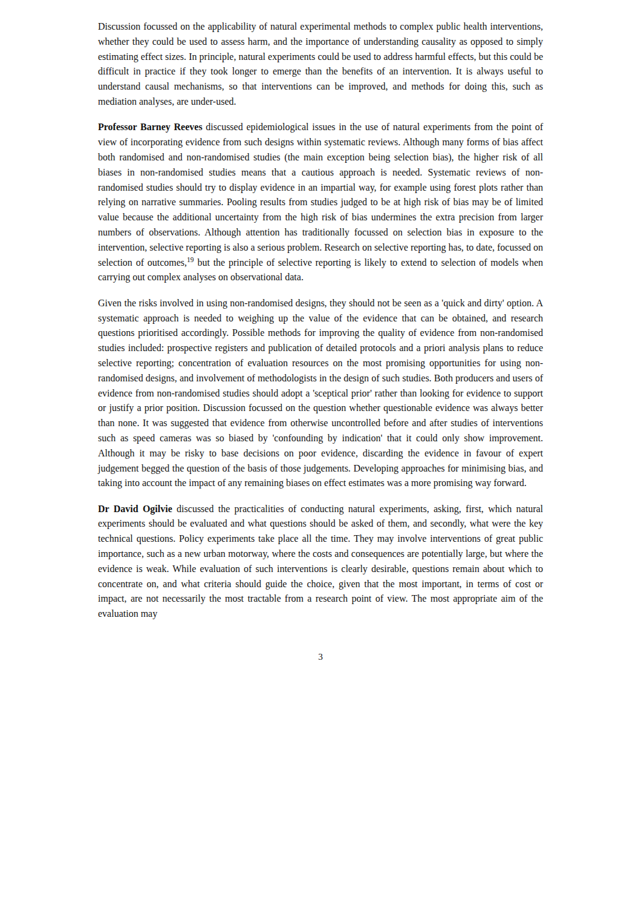Discussion focussed on the applicability of natural experimental methods to complex public health interventions, whether they could be used to assess harm, and the importance of understanding causality as opposed to simply estimating effect sizes. In principle, natural experiments could be used to address harmful effects, but this could be difficult in practice if they took longer to emerge than the benefits of an intervention. It is always useful to understand causal mechanisms, so that interventions can be improved, and methods for doing this, such as mediation analyses, are under-used.
Professor Barney Reeves discussed epidemiological issues in the use of natural experiments from the point of view of incorporating evidence from such designs within systematic reviews. Although many forms of bias affect both randomised and non-randomised studies (the main exception being selection bias), the higher risk of all biases in non-randomised studies means that a cautious approach is needed. Systematic reviews of non-randomised studies should try to display evidence in an impartial way, for example using forest plots rather than relying on narrative summaries. Pooling results from studies judged to be at high risk of bias may be of limited value because the additional uncertainty from the high risk of bias undermines the extra precision from larger numbers of observations. Although attention has traditionally focussed on selection bias in exposure to the intervention, selective reporting is also a serious problem. Research on selective reporting has, to date, focussed on selection of outcomes,19 but the principle of selective reporting is likely to extend to selection of models when carrying out complex analyses on observational data.
Given the risks involved in using non-randomised designs, they should not be seen as a 'quick and dirty' option. A systematic approach is needed to weighing up the value of the evidence that can be obtained, and research questions prioritised accordingly. Possible methods for improving the quality of evidence from non-randomised studies included: prospective registers and publication of detailed protocols and a priori analysis plans to reduce selective reporting; concentration of evaluation resources on the most promising opportunities for using non-randomised designs, and involvement of methodologists in the design of such studies. Both producers and users of evidence from non-randomised studies should adopt a 'sceptical prior' rather than looking for evidence to support or justify a prior position. Discussion focussed on the question whether questionable evidence was always better than none. It was suggested that evidence from otherwise uncontrolled before and after studies of interventions such as speed cameras was so biased by 'confounding by indication' that it could only show improvement. Although it may be risky to base decisions on poor evidence, discarding the evidence in favour of expert judgement begged the question of the basis of those judgements. Developing approaches for minimising bias, and taking into account the impact of any remaining biases on effect estimates was a more promising way forward.
Dr David Ogilvie discussed the practicalities of conducting natural experiments, asking, first, which natural experiments should be evaluated and what questions should be asked of them, and secondly, what were the key technical questions. Policy experiments take place all the time. They may involve interventions of great public importance, such as a new urban motorway, where the costs and consequences are potentially large, but where the evidence is weak. While evaluation of such interventions is clearly desirable, questions remain about which to concentrate on, and what criteria should guide the choice, given that the most important, in terms of cost or impact, are not necessarily the most tractable from a research point of view. The most appropriate aim of the evaluation may
3